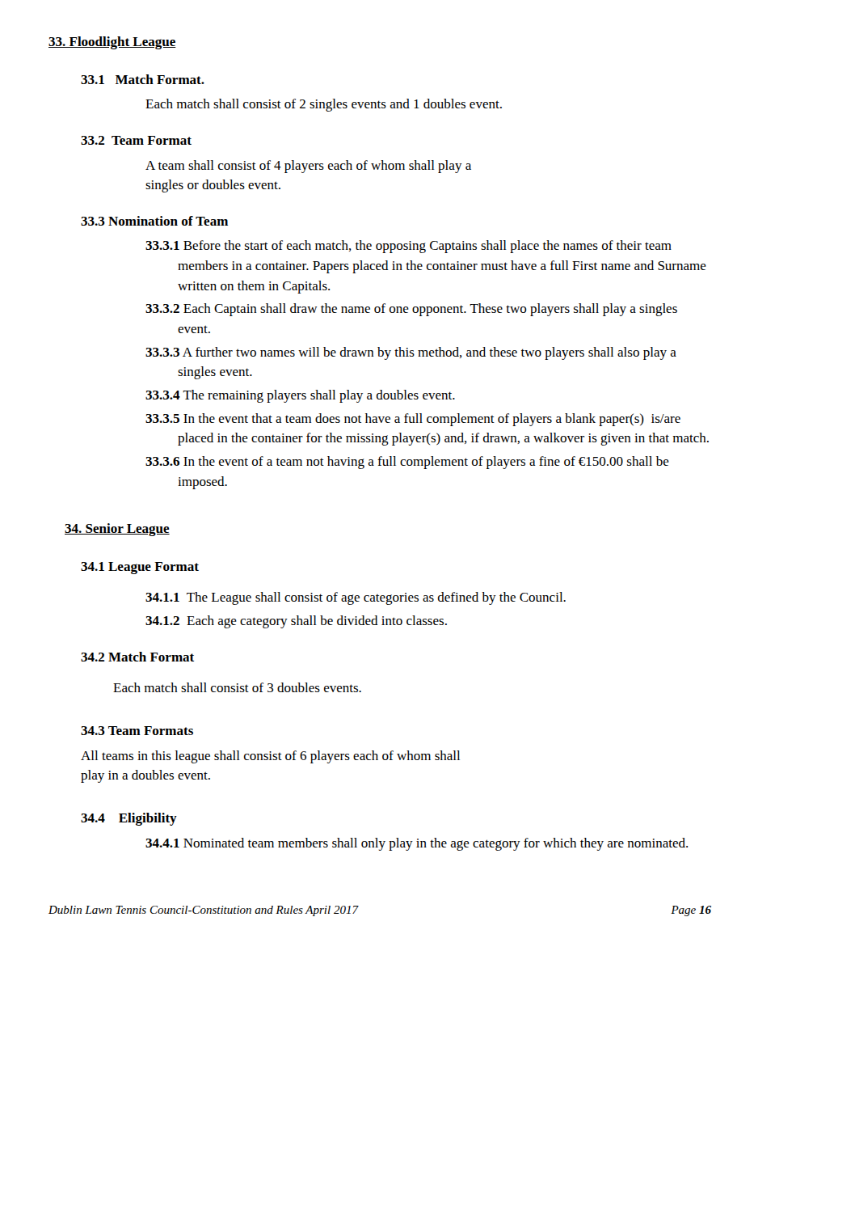33. Floodlight League
33.1 Match Format.
Each match shall consist of 2 singles events and 1 doubles event.
33.2 Team Format
A team shall consist of 4 players each of whom shall play a
singles or doubles event.
33.3 Nomination of Team
33.3.1 Before the start of each match, the opposing Captains shall place the names of their team members in a container. Papers placed in the container must have a full First name and Surname written on them in Capitals.
33.3.2 Each Captain shall draw the name of one opponent. These two players shall play a singles event.
33.3.3 A further two names will be drawn by this method, and these two players shall also play a singles event.
33.3.4 The remaining players shall play a doubles event.
33.3.5 In the event that a team does not have a full complement of players a blank paper(s) is/are placed in the container for the missing player(s) and, if drawn, a walkover is given in that match.
33.3.6 In the event of a team not having a full complement of players a fine of €150.00 shall be imposed.
34. Senior League
34.1 League Format
34.1.1 The League shall consist of age categories as defined by the Council.
34.1.2 Each age category shall be divided into classes.
34.2 Match Format
Each match shall consist of 3 doubles events.
34.3 Team Formats
All teams in this league shall consist of 6 players each of whom shall
play in a doubles event.
34.4 Eligibility
34.4.1 Nominated team members shall only play in the age category for which they are nominated.
Dublin Lawn Tennis Council-Constitution and Rules April 2017 Page 16